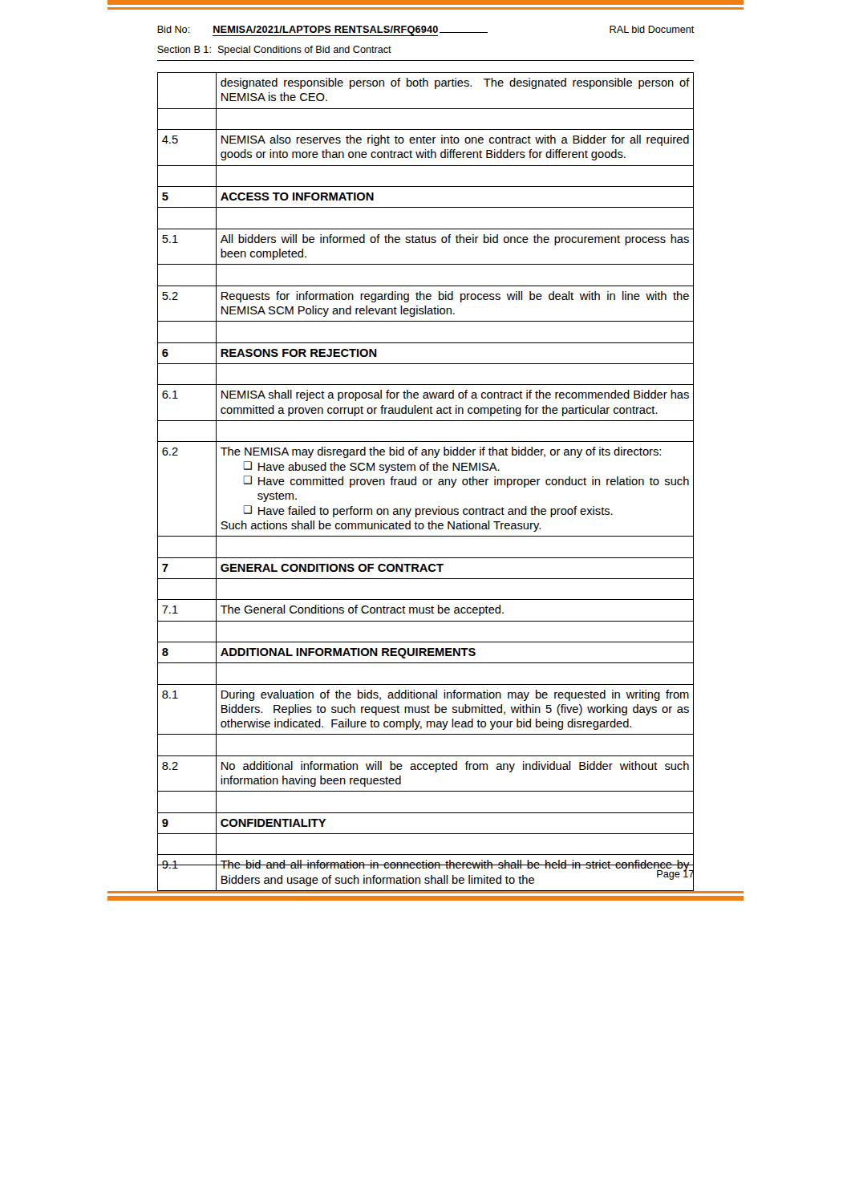Bid No: NEMISA/2021/LAPTOPS RENTSALS/RFQ6940
RAL bid Document
Section B 1: Special Conditions of Bid and Contract
| | designated responsible person of both parties. The designated responsible person of NEMISA is the CEO. |
| 4.5 | NEMISA also reserves the right to enter into one contract with a Bidder for all required goods or into more than one contract with different Bidders for different goods. |
| 5 | ACCESS TO INFORMATION |
| 5.1 | All bidders will be informed of the status of their bid once the procurement process has been completed. |
| 5.2 | Requests for information regarding the bid process will be dealt with in line with the NEMISA SCM Policy and relevant legislation. |
| 6 | REASONS FOR REJECTION |
| 6.1 | NEMISA shall reject a proposal for the award of a contract if the recommended Bidder has committed a proven corrupt or fraudulent act in competing for the particular contract. |
| 6.2 | The NEMISA may disregard the bid of any bidder if that bidder, or any of its directors: Have abused the SCM system of the NEMISA. Have committed proven fraud or any other improper conduct in relation to such system. Have failed to perform on any previous contract and the proof exists. Such actions shall be communicated to the National Treasury. |
| 7 | GENERAL CONDITIONS OF CONTRACT |
| 7.1 | The General Conditions of Contract must be accepted. |
| 8 | ADDITIONAL INFORMATION REQUIREMENTS |
| 8.1 | During evaluation of the bids, additional information may be requested in writing from Bidders. Replies to such request must be submitted, within 5 (five) working days or as otherwise indicated. Failure to comply, may lead to your bid being disregarded. |
| 8.2 | No additional information will be accepted from any individual Bidder without such information having been requested |
| 9 | CONFIDENTIALITY |
| 9.1 | The bid and all information in connection therewith shall be held in strict confidence by Bidders and usage of such information shall be limited to the |
Page 17